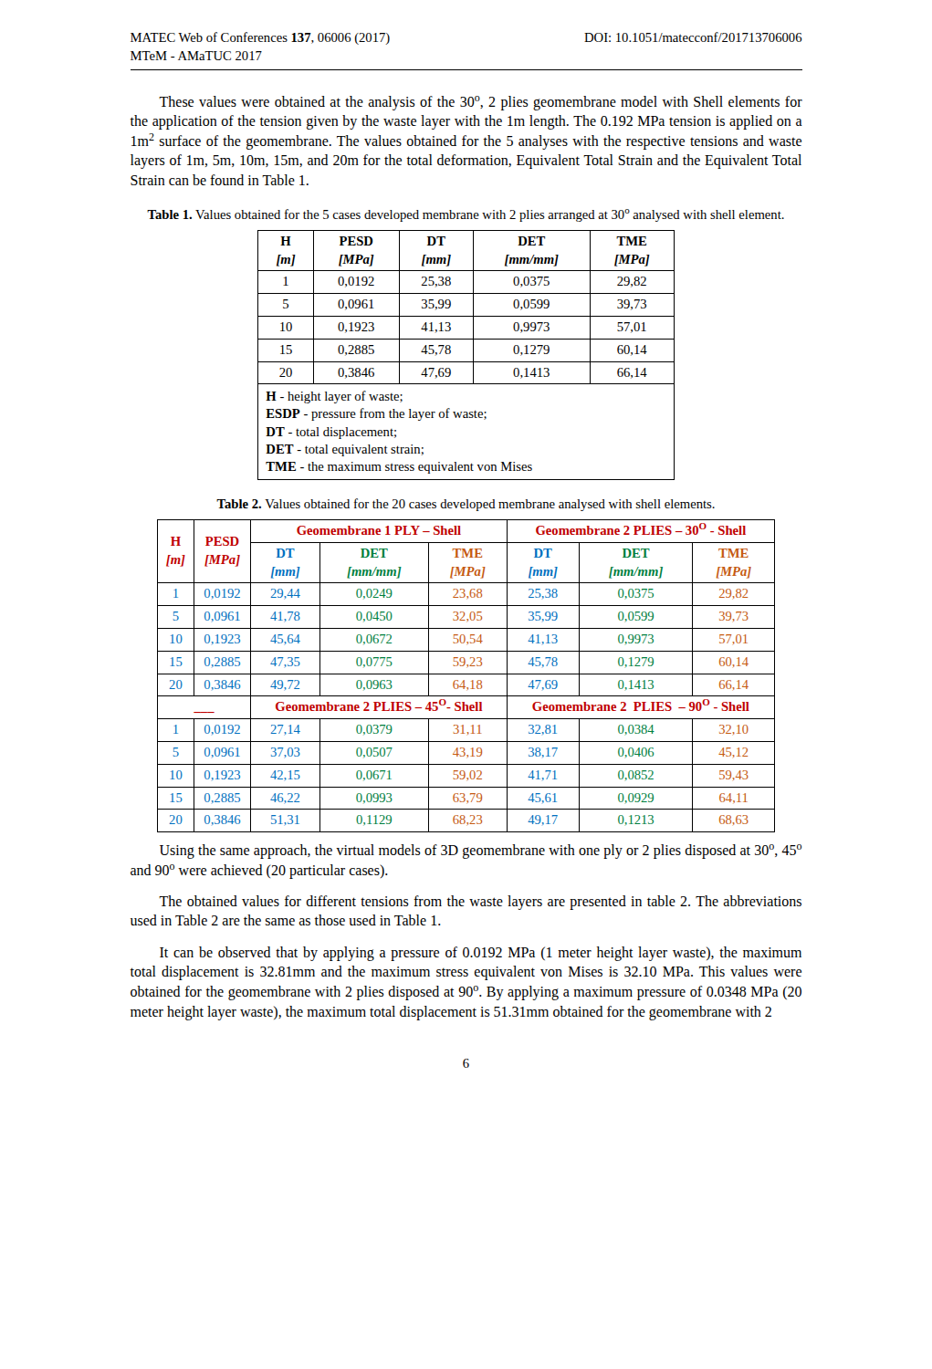MATEC Web of Conferences 137, 06006 (2017)
MTeM - AMaTUC 2017
DOI: 10.1051/matecconf/201713706006
These values were obtained at the analysis of the 30o, 2 plies geomembrane model with Shell elements for the application of the tension given by the waste layer with the 1m length. The 0.192 MPa tension is applied on a 1m2 surface of the geomembrane. The values obtained for the 5 analyses with the respective tensions and waste layers of 1m, 5m, 10m, 15m, and 20m for the total deformation, Equivalent Total Strain and the Equivalent Total Strain can be found in Table 1.
Table 1. Values obtained for the 5 cases developed membrane with 2 plies arranged at 30o analysed with shell element.
| H [m] | PESD [MPa] | DT [mm] | DET [mm/mm] | TME [MPa] |
| --- | --- | --- | --- | --- |
| 1 | 0,0192 | 25,38 | 0,0375 | 29,82 |
| 5 | 0,0961 | 35,99 | 0,0599 | 39,73 |
| 10 | 0,1923 | 41,13 | 0,9973 | 57,01 |
| 15 | 0,2885 | 45,78 | 0,1279 | 60,14 |
| 20 | 0,3846 | 47,69 | 0,1413 | 66,14 |
| H - height layer of waste; ESDP - pressure from the layer of waste; DT - total displacement; DET - total equivalent strain; TME - the maximum stress equivalent von Mises |
Table 2. Values obtained for the 20 cases developed membrane analysed with shell elements.
| H [m] | PESD [MPa] | Geomembrane 1 PLY – Shell | Geomembrane 2 PLIES – 30 O - Shell |
| --- | --- | --- | --- |
| DT [mm] | DET [mm/mm] | TME [MPa] | DT [mm] | DET [mm/mm] | TME [MPa] |
| 1 | 0,0192 | 29,44 | 0,0249 | 23,68 | 25,38 | 0,0375 | 29,82 |
| 5 | 0,0961 | 41,78 | 0,0450 | 32,05 | 35,99 | 0,0599 | 39,73 |
| 10 | 0,1923 | 45,64 | 0,0672 | 50,54 | 41,13 | 0,9973 | 57,01 |
| 15 | 0,2885 | 47,35 | 0,0775 | 59,23 | 45,78 | 0,1279 | 60,14 |
| 20 | 0,3846 | 49,72 | 0,0963 | 64,18 | 47,69 | 0,1413 | 66,14 |
| ___ | Geomembrane 2 PLIES – 45 O - Shell | Geomembrane 2 PLIES – 90 O - Shell |
| 1 | 0,0192 | 27,14 | 0,0379 | 31,11 | 32,81 | 0,0384 | 32,10 |
| 5 | 0,0961 | 37,03 | 0,0507 | 43,19 | 38,17 | 0,0406 | 45,12 |
| 10 | 0,1923 | 42,15 | 0,0671 | 59,02 | 41,71 | 0,0852 | 59,43 |
| 15 | 0,2885 | 46,22 | 0,0993 | 63,79 | 45,61 | 0,0929 | 64,11 |
| 20 | 0,3846 | 51,31 | 0,1129 | 68,23 | 49,17 | 0,1213 | 68,63 |
Using the same approach, the virtual models of 3D geomembrane with one ply or 2 plies disposed at 30o, 45o and 90o were achieved (20 particular cases).
The obtained values for different tensions from the waste layers are presented in table 2. The abbreviations used in Table 2 are the same as those used in Table 1.
It can be observed that by applying a pressure of 0.0192 MPa (1 meter height layer waste), the maximum total displacement is 32.81mm and the maximum stress equivalent von Mises is 32.10 MPa. This values were obtained for the geomembrane with 2 plies disposed at 90o. By applying a maximum pressure of 0.0348 MPa (20 meter height layer waste), the maximum total displacement is 51.31mm obtained for the geomembrane with 2
6